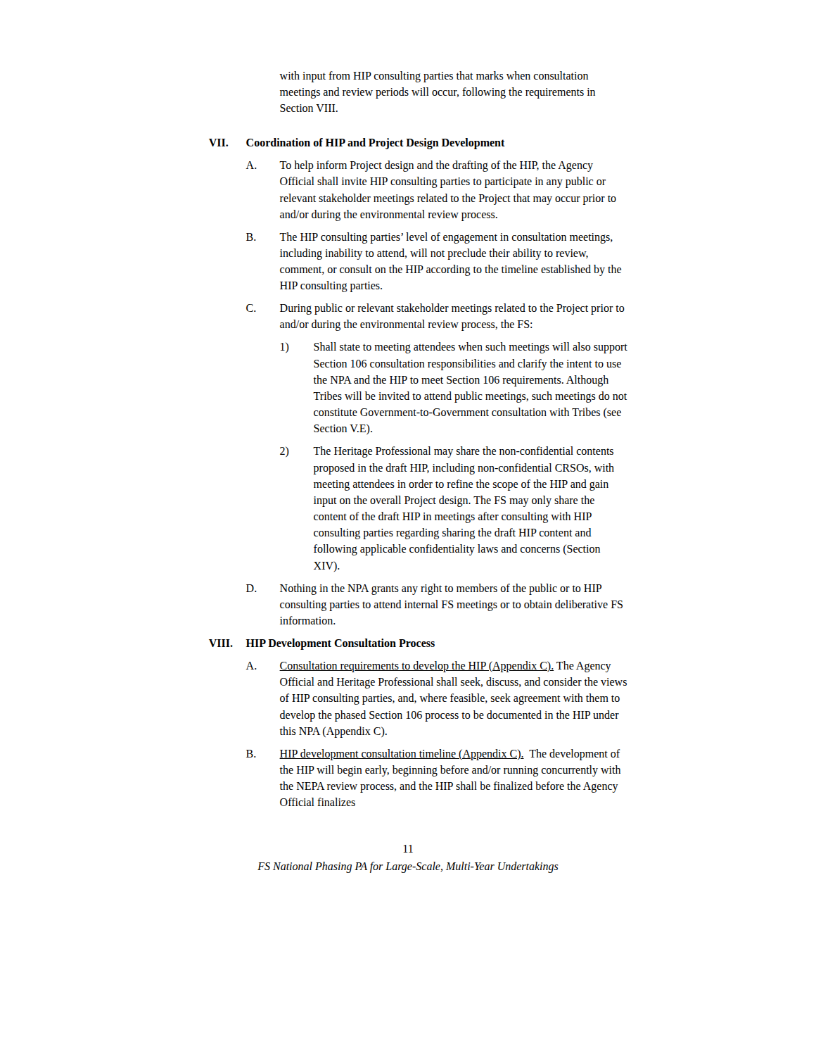with input from HIP consulting parties that marks when consultation meetings and review periods will occur, following the requirements in Section VIII.
VII. Coordination of HIP and Project Design Development
A. To help inform Project design and the drafting of the HIP, the Agency Official shall invite HIP consulting parties to participate in any public or relevant stakeholder meetings related to the Project that may occur prior to and/or during the environmental review process.
B. The HIP consulting parties’ level of engagement in consultation meetings, including inability to attend, will not preclude their ability to review, comment, or consult on the HIP according to the timeline established by the HIP consulting parties.
C. During public or relevant stakeholder meetings related to the Project prior to and/or during the environmental review process, the FS:
1) Shall state to meeting attendees when such meetings will also support Section 106 consultation responsibilities and clarify the intent to use the NPA and the HIP to meet Section 106 requirements. Although Tribes will be invited to attend public meetings, such meetings do not constitute Government-to-Government consultation with Tribes (see Section V.E).
2) The Heritage Professional may share the non-confidential contents proposed in the draft HIP, including non-confidential CRSOs, with meeting attendees in order to refine the scope of the HIP and gain input on the overall Project design. The FS may only share the content of the draft HIP in meetings after consulting with HIP consulting parties regarding sharing the draft HIP content and following applicable confidentiality laws and concerns (Section XIV).
D. Nothing in the NPA grants any right to members of the public or to HIP consulting parties to attend internal FS meetings or to obtain deliberative FS information.
VIII. HIP Development Consultation Process
A. Consultation requirements to develop the HIP (Appendix C). The Agency Official and Heritage Professional shall seek, discuss, and consider the views of HIP consulting parties, and, where feasible, seek agreement with them to develop the phased Section 106 process to be documented in the HIP under this NPA (Appendix C).
B. HIP development consultation timeline (Appendix C). The development of the HIP will begin early, beginning before and/or running concurrently with the NEPA review process, and the HIP shall be finalized before the Agency Official finalizes
11
FS National Phasing PA for Large-Scale, Multi-Year Undertakings